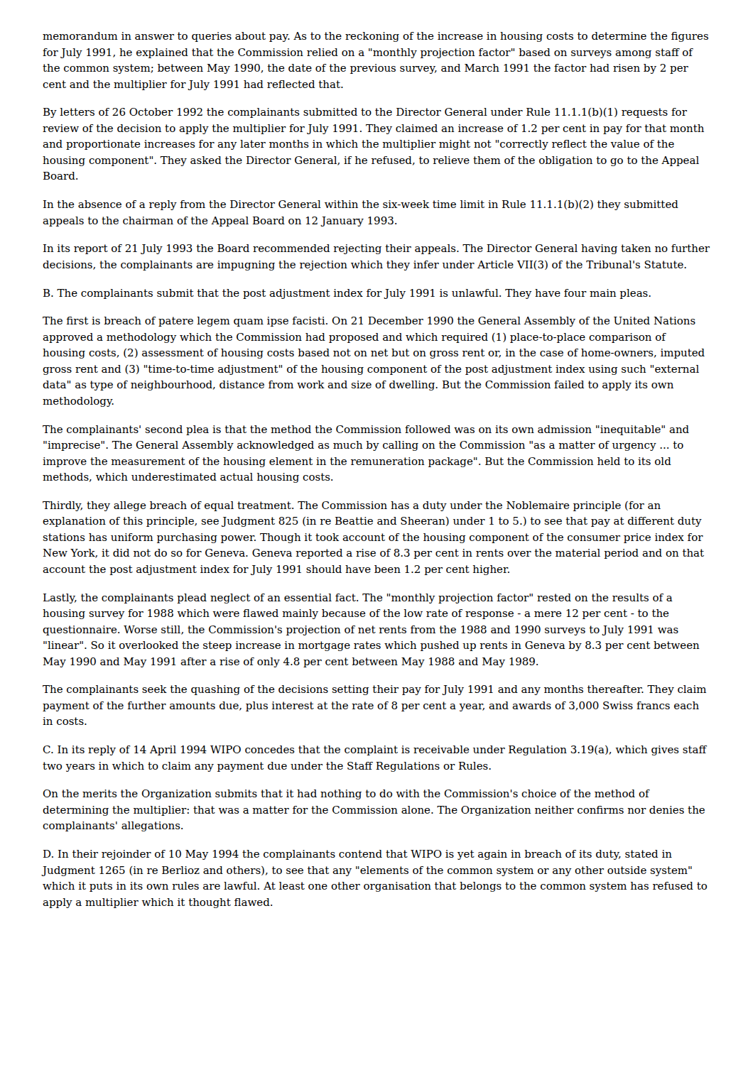memorandum in answer to queries about pay. As to the reckoning of the increase in housing costs to determine the figures for July 1991, he explained that the Commission relied on a "monthly projection factor" based on surveys among staff of the common system; between May 1990, the date of the previous survey, and March 1991 the factor had risen by 2 per cent and the multiplier for July 1991 had reflected that.
By letters of 26 October 1992 the complainants submitted to the Director General under Rule 11.1.1(b)(1) requests for review of the decision to apply the multiplier for July 1991. They claimed an increase of 1.2 per cent in pay for that month and proportionate increases for any later months in which the multiplier might not "correctly reflect the value of the housing component". They asked the Director General, if he refused, to relieve them of the obligation to go to the Appeal Board.
In the absence of a reply from the Director General within the six-week time limit in Rule 11.1.1(b)(2) they submitted appeals to the chairman of the Appeal Board on 12 January 1993.
In its report of 21 July 1993 the Board recommended rejecting their appeals. The Director General having taken no further decisions, the complainants are impugning the rejection which they infer under Article VII(3) of the Tribunal's Statute.
B. The complainants submit that the post adjustment index for July 1991 is unlawful. They have four main pleas.
The first is breach of patere legem quam ipse facisti. On 21 December 1990 the General Assembly of the United Nations approved a methodology which the Commission had proposed and which required (1) place-to-place comparison of housing costs, (2) assessment of housing costs based not on net but on gross rent or, in the case of home-owners, imputed gross rent and (3) "time-to-time adjustment" of the housing component of the post adjustment index using such "external data" as type of neighbourhood, distance from work and size of dwelling. But the Commission failed to apply its own methodology.
The complainants' second plea is that the method the Commission followed was on its own admission "inequitable" and "imprecise". The General Assembly acknowledged as much by calling on the Commission "as a matter of urgency ... to improve the measurement of the housing element in the remuneration package". But the Commission held to its old methods, which underestimated actual housing costs.
Thirdly, they allege breach of equal treatment. The Commission has a duty under the Noblemaire principle (for an explanation of this principle, see Judgment 825 (in re Beattie and Sheeran) under 1 to 5.) to see that pay at different duty stations has uniform purchasing power. Though it took account of the housing component of the consumer price index for New York, it did not do so for Geneva. Geneva reported a rise of 8.3 per cent in rents over the material period and on that account the post adjustment index for July 1991 should have been 1.2 per cent higher.
Lastly, the complainants plead neglect of an essential fact. The "monthly projection factor" rested on the results of a housing survey for 1988 which were flawed mainly because of the low rate of response - a mere 12 per cent - to the questionnaire. Worse still, the Commission's projection of net rents from the 1988 and 1990 surveys to July 1991 was "linear". So it overlooked the steep increase in mortgage rates which pushed up rents in Geneva by 8.3 per cent between May 1990 and May 1991 after a rise of only 4.8 per cent between May 1988 and May 1989.
The complainants seek the quashing of the decisions setting their pay for July 1991 and any months thereafter. They claim payment of the further amounts due, plus interest at the rate of 8 per cent a year, and awards of 3,000 Swiss francs each in costs.
C. In its reply of 14 April 1994 WIPO concedes that the complaint is receivable under Regulation 3.19(a), which gives staff two years in which to claim any payment due under the Staff Regulations or Rules.
On the merits the Organization submits that it had nothing to do with the Commission's choice of the method of determining the multiplier: that was a matter for the Commission alone. The Organization neither confirms nor denies the complainants' allegations.
D. In their rejoinder of 10 May 1994 the complainants contend that WIPO is yet again in breach of its duty, stated in Judgment 1265 (in re Berlioz and others), to see that any "elements of the common system or any other outside system" which it puts in its own rules are lawful. At least one other organisation that belongs to the common system has refused to apply a multiplier which it thought flawed.